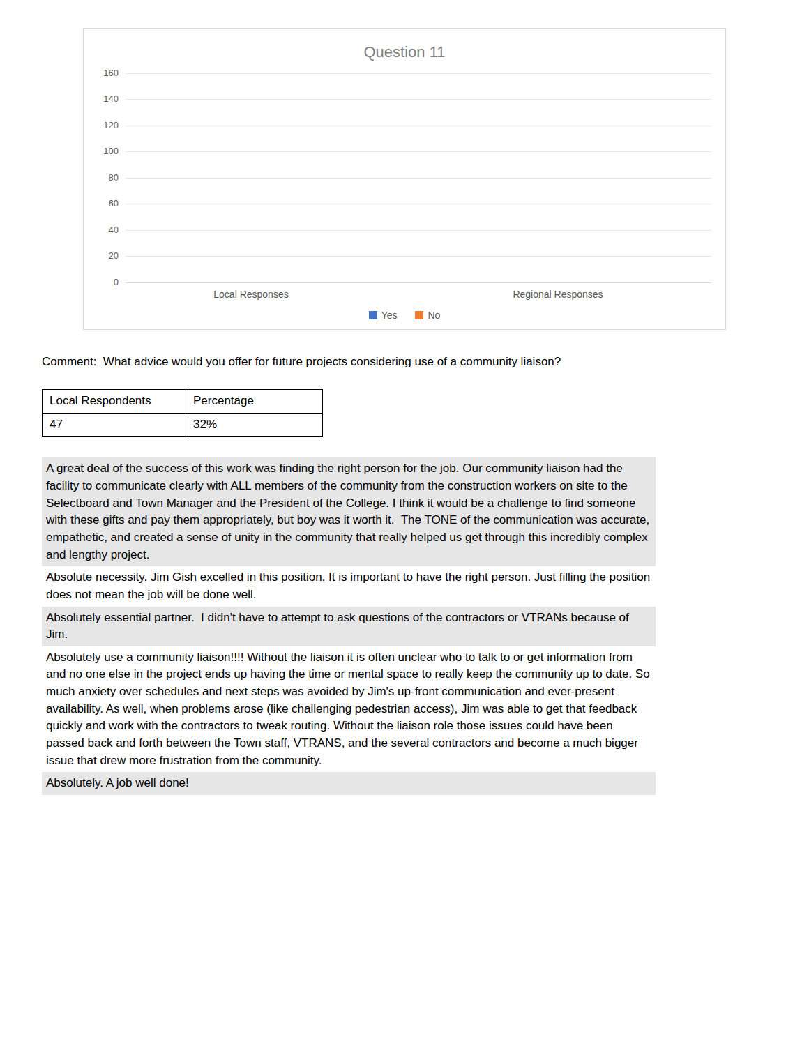Question 11
160 140 120 100 80 60 40 20 0
Local Responses Regional Responses
Yes
No
Comment: What advice would you offer for future projects considering use of a community liaison?
| Local Respondents | Percentage |
| 47 | 32% |
A great deal of the success of this work was finding the right person for the job. Our community liaison had the facility to communicate clearly with ALL members of the community from the construction workers on site to the Selectboard and Town Manager and the President of the College. I think it would be a challenge to find someone with these gifts and pay them appropriately, but boy was it worth it. The TONE of the communication was accurate, empathetic, and created a sense of unity in the community that really helped us get through this incredibly complex and lengthy project.
Absolute necessity. Jim Gish excelled in this position. It is important to have the right person. Just filling the position does not mean the job will be done well.
Absolutely essential partner. I didn't have to attempt to ask questions of the contractors or VTRANs because of Jim.
Absolutely use a community liaison!!!! Without the liaison it is often unclear who to talk to or get information from and no one else in the project ends up having the time or mental space to really keep the community up to date. So much anxiety over schedules and next steps was avoided by Jim's up-front communication and ever-present availability. As well, when problems arose (like challenging pedestrian access), Jim was able to get that feedback quickly and work with the contractors to tweak routing. Without the liaison role those issues could have been passed back and forth between the Town staff, VTRANS, and the several contractors and become a much bigger issue that drew more frustration from the community.
Absolutely. A job well done!